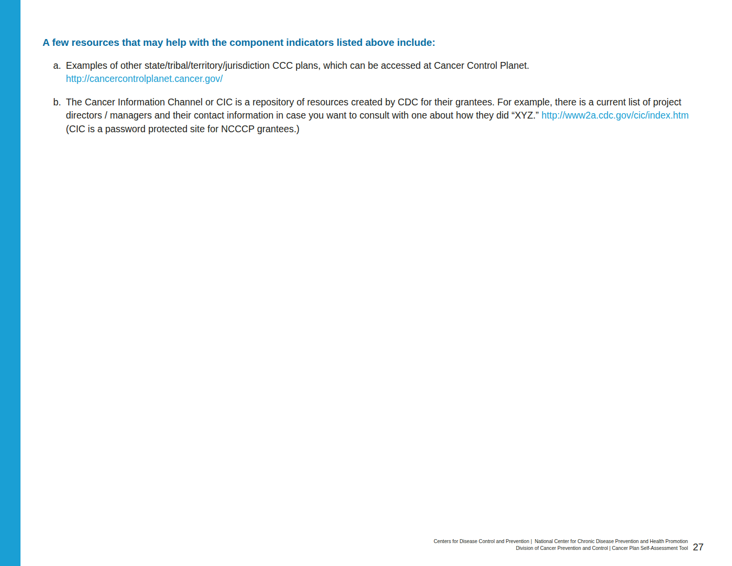A few resources that may help with the component indicators listed above include:
Examples of other state/tribal/territory/jurisdiction CCC plans, which can be accessed at Cancer Control Planet.
http://cancercontrolplanet.cancer.gov/
The Cancer Information Channel or CIC is a repository of resources created by CDC for their grantees. For example, there is a current list of project directors / managers and their contact information in case you want to consult with one about how they did “XYZ.” http://www2a.cdc.gov/cic/index.htm (CIC is a password protected site for NCCCP grantees.)
Centers for Disease Control and Prevention | National Center for Chronic Disease Prevention and Health Promotion
Division of Cancer Prevention and Control | Cancer Plan Self-Assessment Tool
27